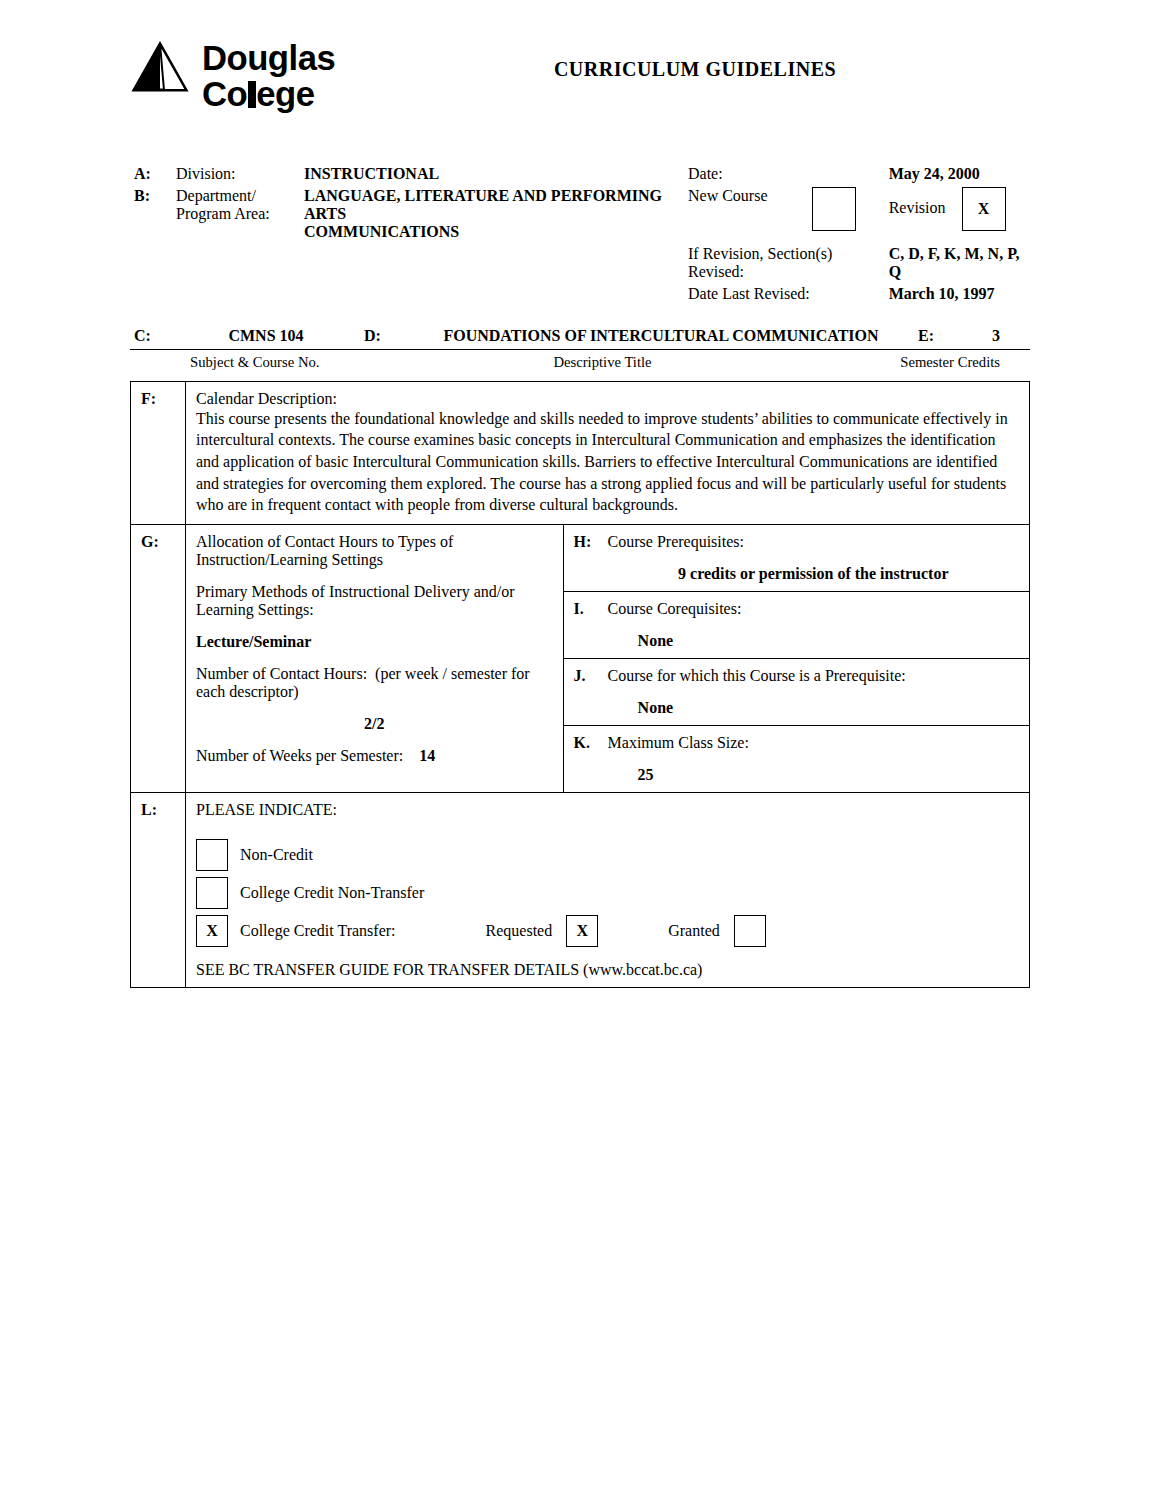Douglas
Co ege
CURRICULUM GUIDELINES
| A: | Division: | INSTRUCTIONAL | Date: | | May 24, 2000 |
| B: | Department/ Program Area: | LANGUAGE, LITERATURE AND PERFORMING ARTS COMMUNICATIONS | New Course | | Revision X |
| | If Revision, Section(s) Revised: | C, D, F, K, M, N, P, Q |
| | Date Last Revised: | March 10, 1997 |
| C: | CMNS 104 | D: | FOUNDATIONS OF INTERCULTURAL COMMUNICATION | E: | 3 |
| Subject & Course No. | Descriptive Title | Semester Credits |
| F: | Calendar Description: This course presents the foundational knowledge and skills needed to improve students’ abilities to communicate effectively in intercultural contexts. The course examines basic concepts in Intercultural Communication and emphasizes the identification and application of basic Intercultural Communication skills. Barriers to effective Intercultural Communications are identified and strategies for overcoming them explored. The course has a strong applied focus and will be particularly useful for students who are in frequent contact with people from diverse cultural backgrounds. |
| G: | Allocation of Contact Hours to Types of Instruction/Learning Settings Primary Methods of Instructional Delivery and/or Learning Settings: Lecture/Seminar Number of Contact Hours: (per week / semester for each descriptor) 2/2 Number of Weeks per Semester: 14 | / / H: / Course Prerequisites: 9 credits or permission of the instructor / / / / I. / Course Corequisites: None / / / / J. / Course for which this Course is a Prerequisite: None / / / / K. / Maximum Class Size: 25 / / |
| L: | PLEASE INDICATE: Non-Credit College Credit Non-Transfer X College Credit Transfer: Requested X Granted SEE BC TRANSFER GUIDE FOR TRANSFER DETAILS (www.bccat.bc.ca) |